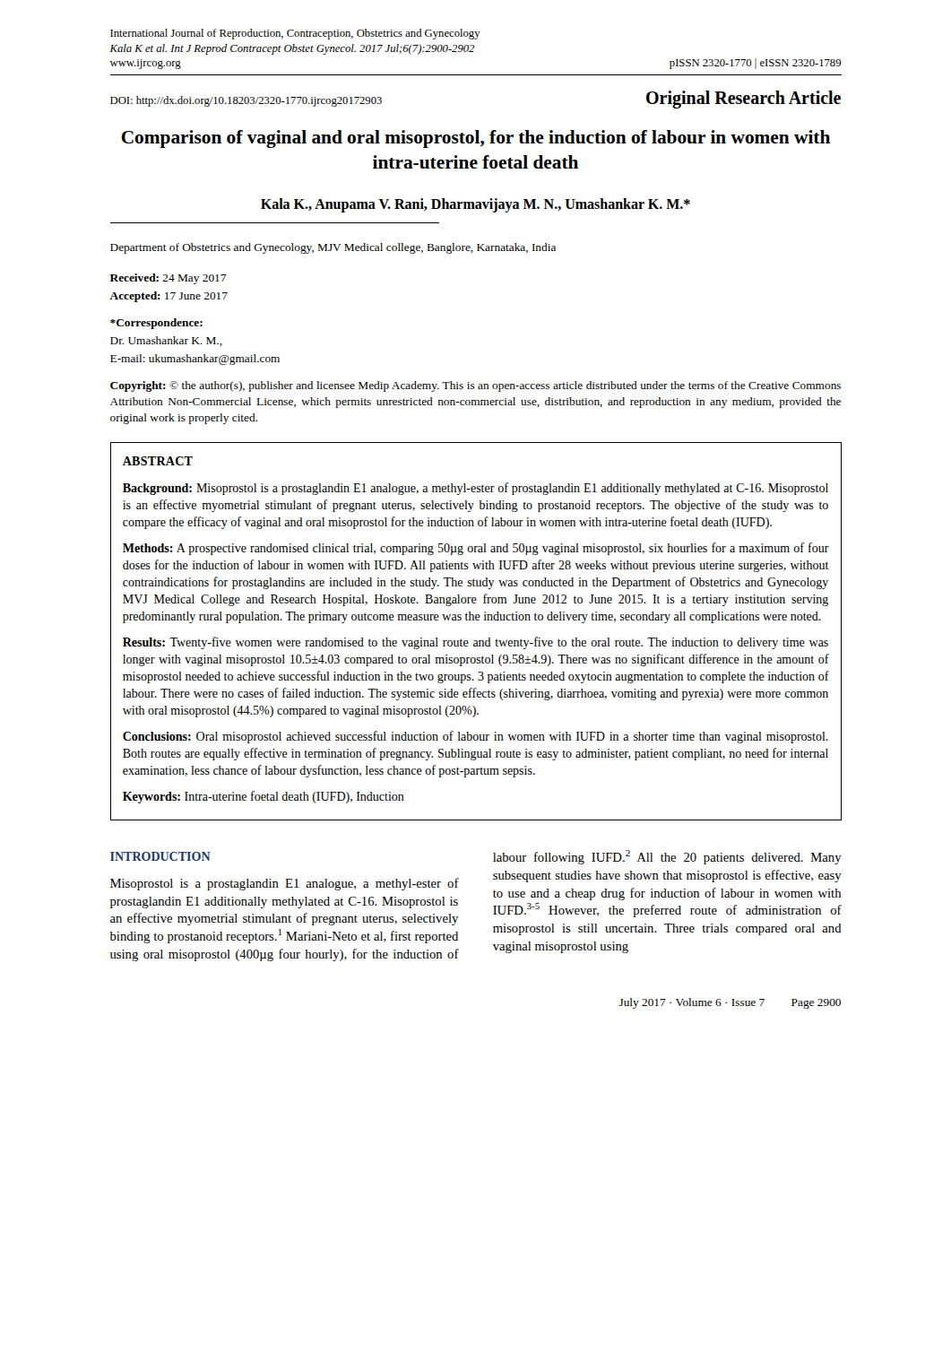International Journal of Reproduction, Contraception, Obstetrics and Gynecology Kala K et al. Int J Reprod Contracept Obstet Gynecol. 2017 Jul;6(7):2900-2902 www.ijrcog.org
pISSN 2320-1770 | eISSN 2320-1789
DOI: http://dx.doi.org/10.18203/2320-1770.ijrcog20172903 Original Research Article
Comparison of vaginal and oral misoprostol, for the induction of labour in women with intra-uterine foetal death
Kala K., Anupama V. Rani, Dharmavijaya M. N., Umashankar K. M.*
Department of Obstetrics and Gynecology, MJV Medical college, Banglore, Karnataka, India
Received: 24 May 2017
Accepted: 17 June 2017
*Correspondence:
Dr. Umashankar K. M.,
E-mail: ukumashankar@gmail.com
Copyright: © the author(s), publisher and licensee Medip Academy. This is an open-access article distributed under the terms of the Creative Commons Attribution Non-Commercial License, which permits unrestricted non-commercial use, distribution, and reproduction in any medium, provided the original work is properly cited.
ABSTRACT
Background: Misoprostol is a prostaglandin E1 analogue, a methyl-ester of prostaglandin E1 additionally methylated at C-16. Misoprostol is an effective myometrial stimulant of pregnant uterus, selectively binding to prostanoid receptors. The objective of the study was to compare the efficacy of vaginal and oral misoprostol for the induction of labour in women with intra-uterine foetal death (IUFD).
Methods: A prospective randomised clinical trial, comparing 50µg oral and 50µg vaginal misoprostol, six hourlies for a maximum of four doses for the induction of labour in women with IUFD. All patients with IUFD after 28 weeks without previous uterine surgeries, without contraindications for prostaglandins are included in the study. The study was conducted in the Department of Obstetrics and Gynecology MVJ Medical College and Research Hospital, Hoskote. Bangalore from June 2012 to June 2015. It is a tertiary institution serving predominantly rural population. The primary outcome measure was the induction to delivery time, secondary all complications were noted.
Results: Twenty-five women were randomised to the vaginal route and twenty-five to the oral route. The induction to delivery time was longer with vaginal misoprostol 10.5±4.03 compared to oral misoprostol (9.58±4.9). There was no significant difference in the amount of misoprostol needed to achieve successful induction in the two groups. 3 patients needed oxytocin augmentation to complete the induction of labour. There were no cases of failed induction. The systemic side effects (shivering, diarrhoea, vomiting and pyrexia) were more common with oral misoprostol (44.5%) compared to vaginal misoprostol (20%).
Conclusions: Oral misoprostol achieved successful induction of labour in women with IUFD in a shorter time than vaginal misoprostol. Both routes are equally effective in termination of pregnancy. Sublingual route is easy to administer, patient compliant, no need for internal examination, less chance of labour dysfunction, less chance of post-partum sepsis.
Keywords: Intra-uterine foetal death (IUFD), Induction
INTRODUCTION
Misoprostol is a prostaglandin E1 analogue, a methyl-ester of prostaglandin E1 additionally methylated at C-16. Misoprostol is an effective myometrial stimulant of pregnant uterus, selectively binding to prostanoid receptors.1 Mariani-Neto et al, first reported using oral misoprostol (400µg four hourly), for the induction of labour following IUFD.2 All the 20 patients delivered. Many subsequent studies have shown that misoprostol is effective, easy to use and a cheap drug for induction of labour in women with IUFD.3-5 However, the preferred route of administration of misoprostol is still uncertain. Three trials compared oral and vaginal misoprostol using
July 2017 · Volume 6 · Issue 7 Page 2900